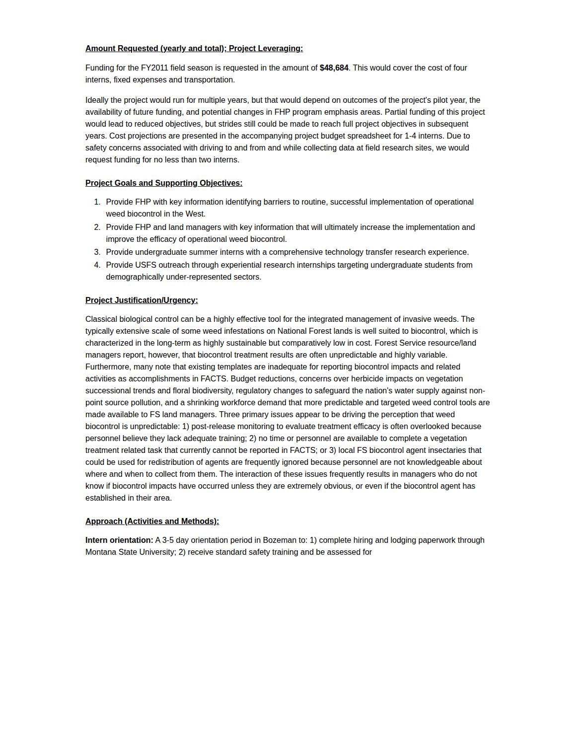Amount Requested (yearly and total); Project Leveraging:
Funding for the FY2011 field season is requested in the amount of $48,684. This would cover the cost of four interns, fixed expenses and transportation.
Ideally the project would run for multiple years, but that would depend on outcomes of the project's pilot year, the availability of future funding, and potential changes in FHP program emphasis areas. Partial funding of this project would lead to reduced objectives, but strides still could be made to reach full project objectives in subsequent years. Cost projections are presented in the accompanying project budget spreadsheet for 1-4 interns. Due to safety concerns associated with driving to and from and while collecting data at field research sites, we would request funding for no less than two interns.
Project Goals and Supporting Objectives:
Provide FHP with key information identifying barriers to routine, successful implementation of operational weed biocontrol in the West.
Provide FHP and land managers with key information that will ultimately increase the implementation and improve the efficacy of operational weed biocontrol.
Provide undergraduate summer interns with a comprehensive technology transfer research experience.
Provide USFS outreach through experiential research internships targeting undergraduate students from demographically under-represented sectors.
Project Justification/Urgency:
Classical biological control can be a highly effective tool for the integrated management of invasive weeds. The typically extensive scale of some weed infestations on National Forest lands is well suited to biocontrol, which is characterized in the long-term as highly sustainable but comparatively low in cost. Forest Service resource/land managers report, however, that biocontrol treatment results are often unpredictable and highly variable. Furthermore, many note that existing templates are inadequate for reporting biocontrol impacts and related activities as accomplishments in FACTS. Budget reductions, concerns over herbicide impacts on vegetation successional trends and floral biodiversity, regulatory changes to safeguard the nation's water supply against non-point source pollution, and a shrinking workforce demand that more predictable and targeted weed control tools are made available to FS land managers. Three primary issues appear to be driving the perception that weed biocontrol is unpredictable: 1) post-release monitoring to evaluate treatment efficacy is often overlooked because personnel believe they lack adequate training; 2) no time or personnel are available to complete a vegetation treatment related task that currently cannot be reported in FACTS; or 3) local FS biocontrol agent insectaries that could be used for redistribution of agents are frequently ignored because personnel are not knowledgeable about where and when to collect from them. The interaction of these issues frequently results in managers who do not know if biocontrol impacts have occurred unless they are extremely obvious, or even if the biocontrol agent has established in their area.
Approach (Activities and Methods):
Intern orientation: A 3-5 day orientation period in Bozeman to: 1) complete hiring and lodging paperwork through Montana State University; 2) receive standard safety training and be assessed for